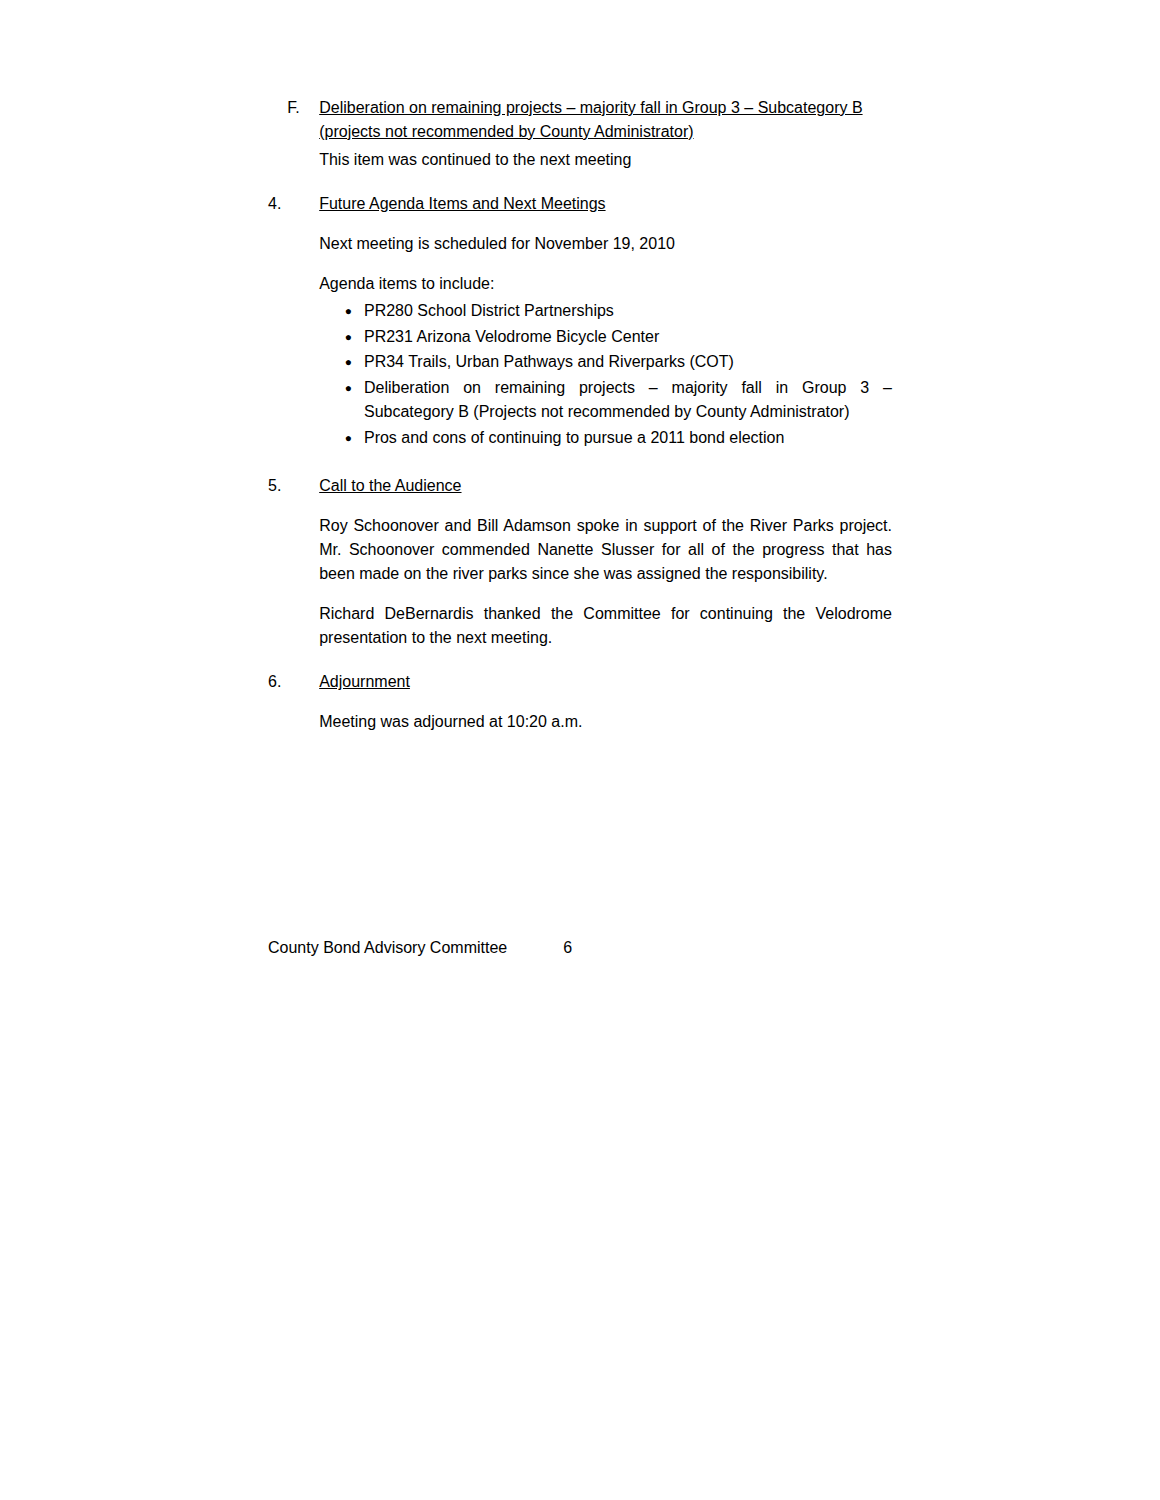F.
Deliberation on remaining projects – majority fall in Group 3 – Subcategory B (projects not recommended by County Administrator)
This item was continued to the next meeting
4.
Future Agenda Items and Next Meetings
Next meeting is scheduled for November 19, 2010
Agenda items to include:
PR280 School District Partnerships
PR231 Arizona Velodrome Bicycle Center
PR34 Trails, Urban Pathways and Riverparks (COT)
Deliberation on remaining projects – majority fall in Group 3 – Subcategory B (Projects not recommended by County Administrator)
Pros and cons of continuing to pursue a 2011 bond election
5.
Call to the Audience
Roy Schoonover and Bill Adamson spoke in support of the River Parks project. Mr. Schoonover commended Nanette Slusser for all of the progress that has been made on the river parks since she was assigned the responsibility.
Richard DeBernardis thanked the Committee for continuing the Velodrome presentation to the next meeting.
6.
Adjournment
Meeting was adjourned at 10:20 a.m.
County Bond Advisory Committee
6